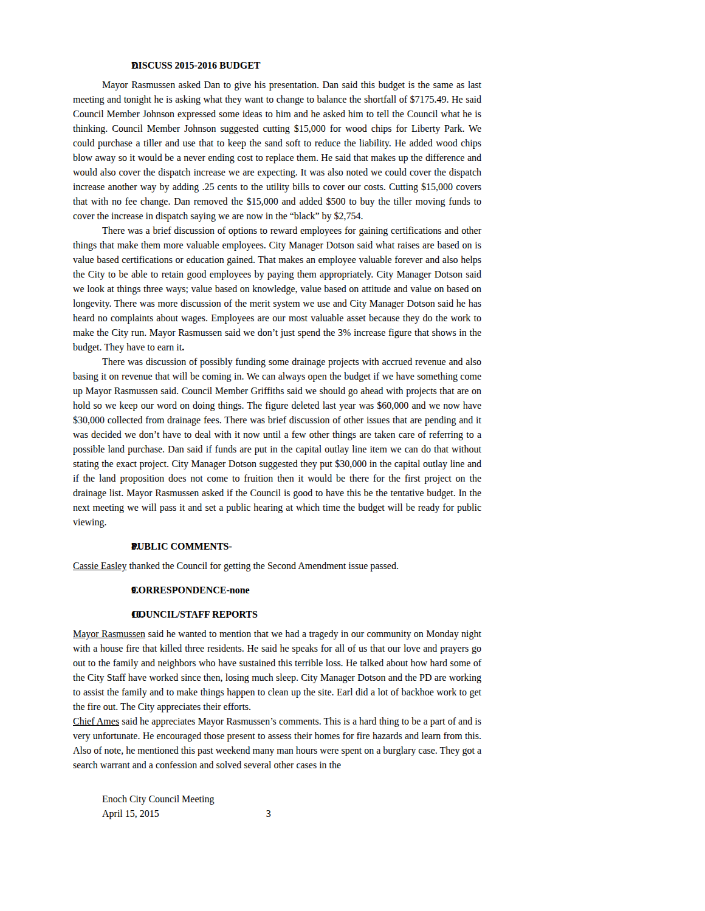7. DISCUSS 2015-2016 BUDGET
Mayor Rasmussen asked Dan to give his presentation. Dan said this budget is the same as last meeting and tonight he is asking what they want to change to balance the shortfall of $7175.49. He said Council Member Johnson expressed some ideas to him and he asked him to tell the Council what he is thinking. Council Member Johnson suggested cutting $15,000 for wood chips for Liberty Park. We could purchase a tiller and use that to keep the sand soft to reduce the liability. He added wood chips blow away so it would be a never ending cost to replace them. He said that makes up the difference and would also cover the dispatch increase we are expecting. It was also noted we could cover the dispatch increase another way by adding .25 cents to the utility bills to cover our costs. Cutting $15,000 covers that with no fee change. Dan removed the $15,000 and added $500 to buy the tiller moving funds to cover the increase in dispatch saying we are now in the “black” by $2,754.
There was a brief discussion of options to reward employees for gaining certifications and other things that make them more valuable employees. City Manager Dotson said what raises are based on is value based certifications or education gained. That makes an employee valuable forever and also helps the City to be able to retain good employees by paying them appropriately. City Manager Dotson said we look at things three ways; value based on knowledge, value based on attitude and value on based on longevity. There was more discussion of the merit system we use and City Manager Dotson said he has heard no complaints about wages. Employees are our most valuable asset because they do the work to make the City run. Mayor Rasmussen said we don’t just spend the 3% increase figure that shows in the budget. They have to earn it.
There was discussion of possibly funding some drainage projects with accrued revenue and also basing it on revenue that will be coming in. We can always open the budget if we have something come up Mayor Rasmussen said. Council Member Griffiths said we should go ahead with projects that are on hold so we keep our word on doing things. The figure deleted last year was $60,000 and we now have $30,000 collected from drainage fees. There was brief discussion of other issues that are pending and it was decided we don’t have to deal with it now until a few other things are taken care of referring to a possible land purchase. Dan said if funds are put in the capital outlay line item we can do that without stating the exact project. City Manager Dotson suggested they put $30,000 in the capital outlay line and if the land proposition does not come to fruition then it would be there for the first project on the drainage list. Mayor Rasmussen asked if the Council is good to have this be the tentative budget. In the next meeting we will pass it and set a public hearing at which time the budget will be ready for public viewing.
8. PUBLIC COMMENTS-
Cassie Easley thanked the Council for getting the Second Amendment issue passed.
9. CORRESPONDENCE-none
10. COUNCIL/STAFF REPORTS
Mayor Rasmussen said he wanted to mention that we had a tragedy in our community on Monday night with a house fire that killed three residents. He said he speaks for all of us that our love and prayers go out to the family and neighbors who have sustained this terrible loss. He talked about how hard some of the City Staff have worked since then, losing much sleep. City Manager Dotson and the PD are working to assist the family and to make things happen to clean up the site. Earl did a lot of backhoe work to get the fire out. The City appreciates their efforts.
Chief Ames said he appreciates Mayor Rasmussen’s comments. This is a hard thing to be a part of and is very unfortunate. He encouraged those present to assess their homes for fire hazards and learn from this. Also of note, he mentioned this past weekend many man hours were spent on a burglary case. They got a search warrant and a confession and solved several other cases in the
Enoch City Council Meeting
April 15, 20153